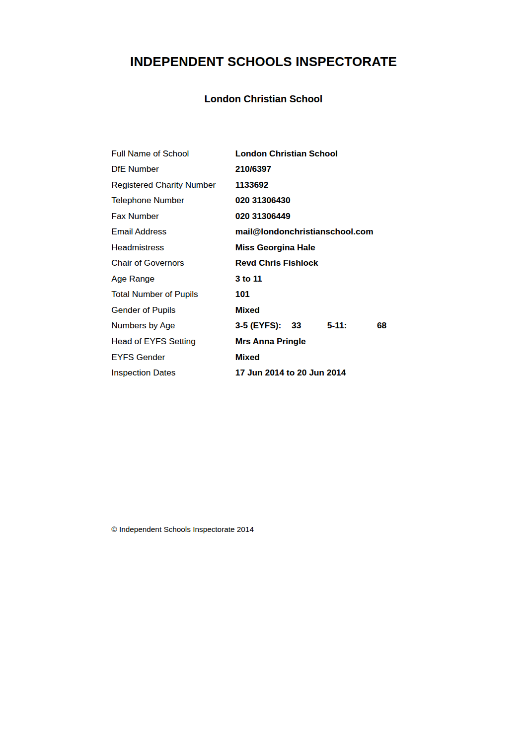INDEPENDENT SCHOOLS INSPECTORATE
London Christian School
| Full Name of School | London Christian School |
| DfE Number | 210/6397 |
| Registered Charity Number | 1133692 |
| Telephone Number | 020 31306430 |
| Fax Number | 020 31306449 |
| Email Address | mail@londonchristianschool.com |
| Headmistress | Miss Georgina Hale |
| Chair of Governors | Revd Chris Fishlock |
| Age Range | 3 to 11 |
| Total Number of Pupils | 101 |
| Gender of Pupils | Mixed |
| Numbers by Age | 3-5 (EYFS): 33 5-11: 68 |
| Head of EYFS Setting | Mrs Anna Pringle |
| EYFS Gender | Mixed |
| Inspection Dates | 17 Jun 2014 to 20 Jun 2014 |
© Independent Schools Inspectorate 2014